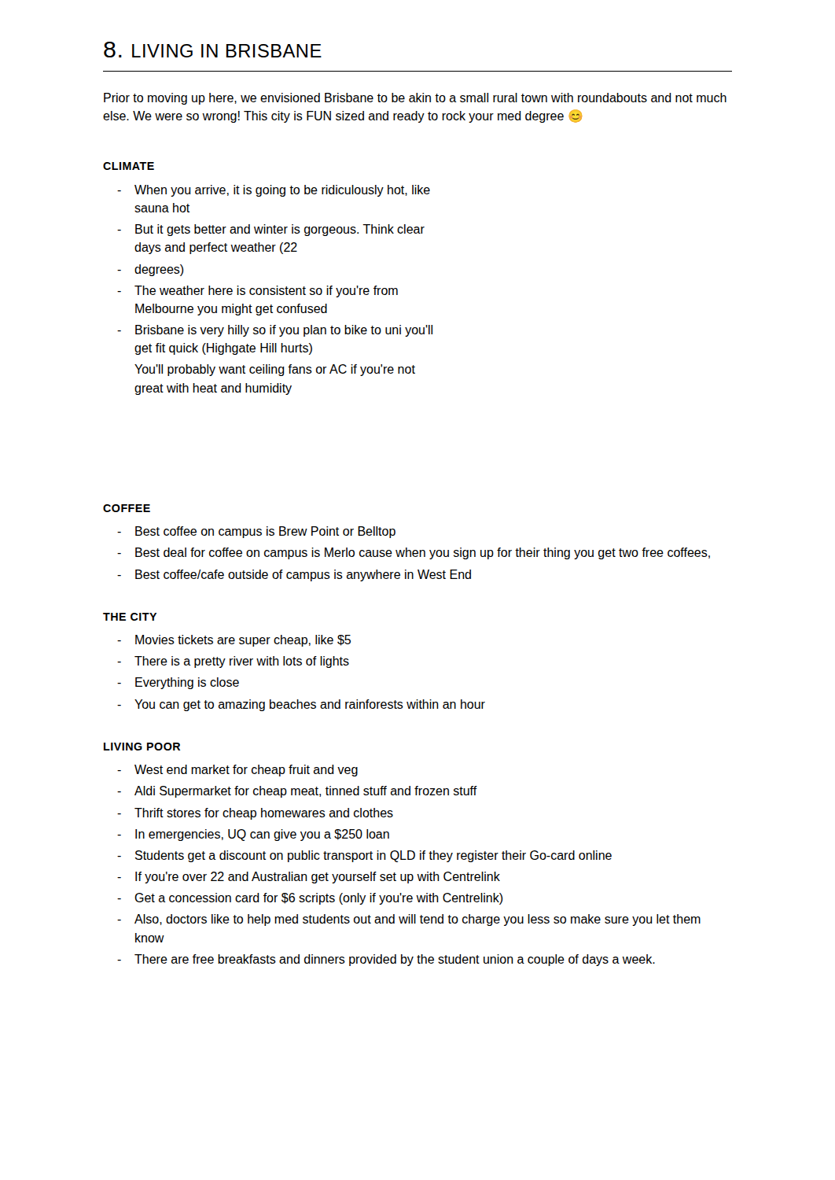8. LIVING IN BRISBANE
Prior to moving up here, we envisioned Brisbane to be akin to a small rural town with roundabouts and not much else. We were so wrong! This city is FUN sized and ready to rock your med degree 😊
CLIMATE
When you arrive, it is going to be ridiculously hot, like sauna hot
But it gets better and winter is gorgeous. Think clear days and perfect weather (22
degrees)
The weather here is consistent so if you're from Melbourne you might get confused
Brisbane is very hilly so if you plan to bike to uni you'll get fit quick (Highgate Hill hurts)
You'll probably want ceiling fans or AC if you're not great with heat and humidity
COFFEE
Best coffee on campus is Brew Point or Belltop
Best deal for coffee on campus is Merlo cause when you sign up for their thing you get two free coffees,
Best coffee/cafe outside of campus is anywhere in West End
THE CITY
Movies tickets are super cheap, like $5
There is a pretty river with lots of lights
Everything is close
You can get to amazing beaches and rainforests within an hour
LIVING POOR
West end market for cheap fruit and veg
Aldi Supermarket for cheap meat, tinned stuff and frozen stuff
Thrift stores for cheap homewares and clothes
In emergencies, UQ can give you a $250 loan
Students get a discount on public transport in QLD if they register their Go-card online
If you're over 22 and Australian get yourself set up with Centrelink
Get a concession card for $6 scripts (only if you're with Centrelink)
Also, doctors like to help med students out and will tend to charge you less so make sure you let them know
There are free breakfasts and dinners provided by the student union a couple of days a week.